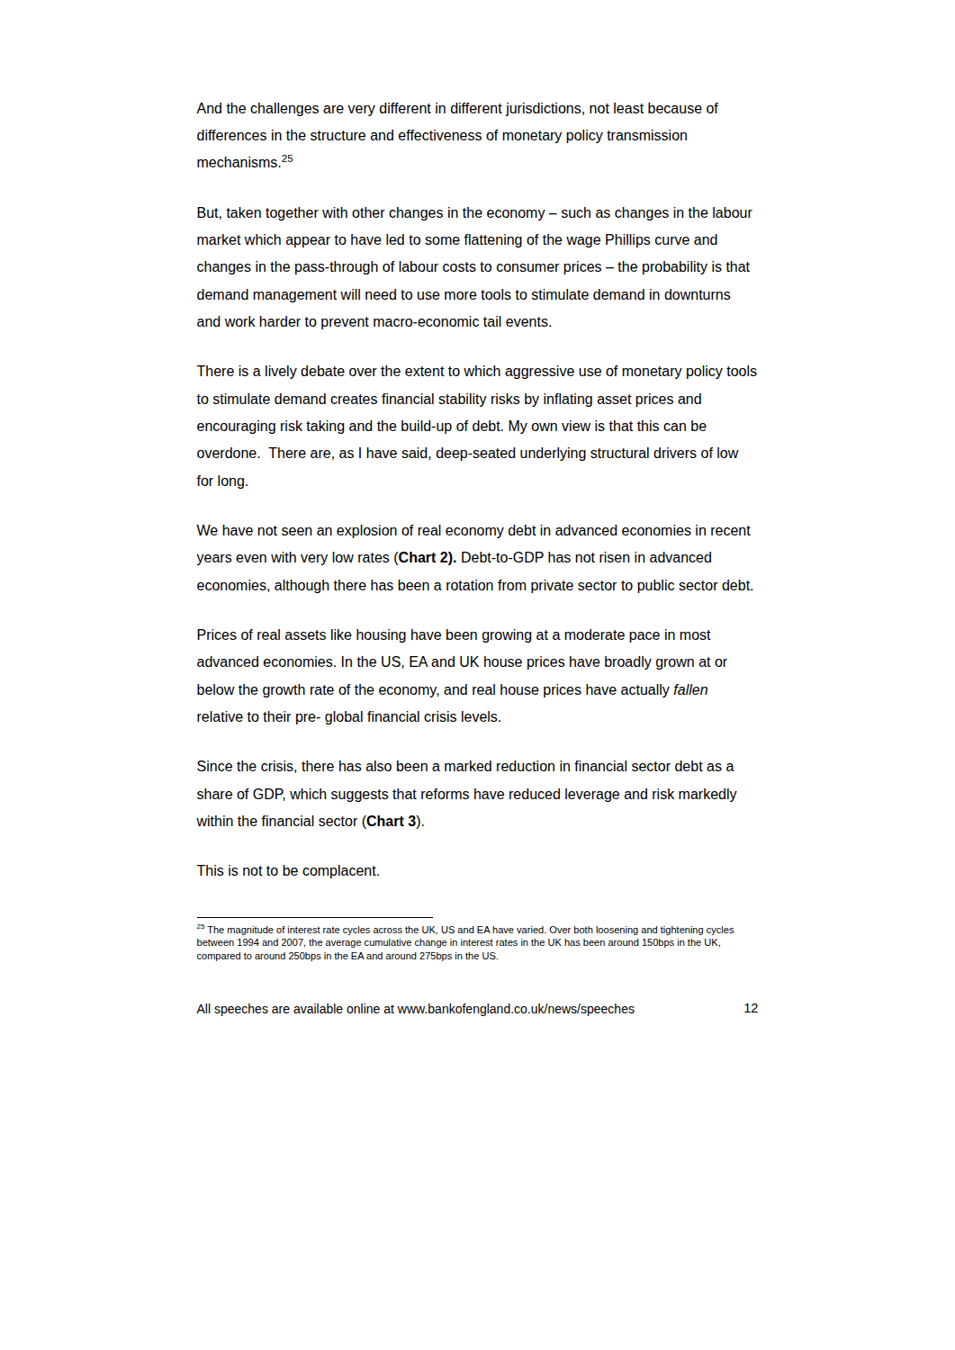And the challenges are very different in different jurisdictions, not least because of differences in the structure and effectiveness of monetary policy transmission mechanisms.25
But, taken together with other changes in the economy – such as changes in the labour market which appear to have led to some flattening of the wage Phillips curve and changes in the pass-through of labour costs to consumer prices – the probability is that demand management will need to use more tools to stimulate demand in downturns and work harder to prevent macro-economic tail events.
There is a lively debate over the extent to which aggressive use of monetary policy tools to stimulate demand creates financial stability risks by inflating asset prices and encouraging risk taking and the build-up of debt. My own view is that this can be overdone. There are, as I have said, deep-seated underlying structural drivers of low for long.
We have not seen an explosion of real economy debt in advanced economies in recent years even with very low rates (Chart 2). Debt-to-GDP has not risen in advanced economies, although there has been a rotation from private sector to public sector debt.
Prices of real assets like housing have been growing at a moderate pace in most advanced economies. In the US, EA and UK house prices have broadly grown at or below the growth rate of the economy, and real house prices have actually fallen relative to their pre- global financial crisis levels.
Since the crisis, there has also been a marked reduction in financial sector debt as a share of GDP, which suggests that reforms have reduced leverage and risk markedly within the financial sector (Chart 3).
This is not to be complacent.
25 The magnitude of interest rate cycles across the UK, US and EA have varied. Over both loosening and tightening cycles between 1994 and 2007, the average cumulative change in interest rates in the UK has been around 150bps in the UK, compared to around 250bps in the EA and around 275bps in the US.
All speeches are available online at www.bankofengland.co.uk/news/speeches
12